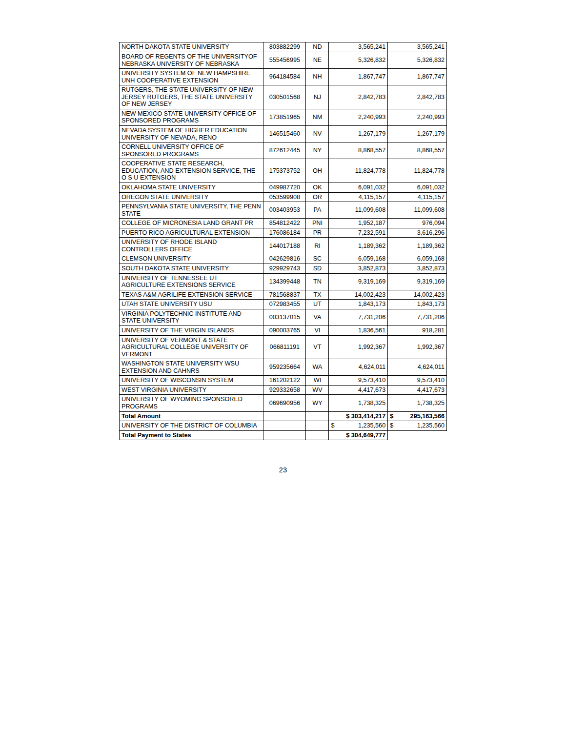| NORTH DAKOTA STATE UNIVERSITY | 803882299 | ND | 3,565,241 | 3,565,241 |
| BOARD OF REGENTS OF THE UNIVERSITYOF NEBRASKA UNIVERSITY OF NEBRASKA | 555456995 | NE | 5,326,832 | 5,326,832 |
| UNIVERSITY SYSTEM OF NEW HAMPSHIRE UNH COOPERATIVE EXTENSION | 964184584 | NH | 1,867,747 | 1,867,747 |
| RUTGERS, THE STATE UNIVERSITY OF NEW JERSEY RUTGERS, THE STATE UNIVERSITY OF NEW JERSEY | 030501568 | NJ | 2,842,783 | 2,842,783 |
| NEW MEXICO STATE UNIVERSITY OFFICE OF SPONSORED PROGRAMS | 173851965 | NM | 2,240,993 | 2,240,993 |
| NEVADA SYSTEM OF HIGHER EDUCATION UNIVERSITY OF NEVADA, RENO | 146515460 | NV | 1,267,179 | 1,267,179 |
| CORNELL UNIVERSITY OFFICE OF SPONSORED PROGRAMS | 872612445 | NY | 8,868,557 | 8,868,557 |
| COOPERATIVE STATE RESEARCH, EDUCATION, AND EXTENSION SERVICE, THE O S U EXTENSION | 175373752 | OH | 11,824,778 | 11,824,778 |
| OKLAHOMA STATE UNIVERSITY | 049987720 | OK | 6,091,032 | 6,091,032 |
| OREGON STATE UNIVERSITY | 053599908 | OR | 4,115,157 | 4,115,157 |
| PENNSYLVANIA STATE UNIVERSITY, THE PENN STATE | 003403953 | PA | 11,099,608 | 11,099,608 |
| COLLEGE OF MICRONESIA LAND GRANT PR | 854812422 | PNI | 1,952,187 | 976,094 |
| PUERTO RICO AGRICULTURAL EXTENSION | 176086184 | PR | 7,232,591 | 3,616,296 |
| UNIVERSITY OF RHODE ISLAND CONTROLLERS OFFICE | 144017188 | RI | 1,189,362 | 1,189,362 |
| CLEMSON UNIVERSITY | 042629816 | SC | 6,059,168 | 6,059,168 |
| SOUTH DAKOTA STATE UNIVERSITY | 929929743 | SD | 3,852,873 | 3,852,873 |
| UNIVERSITY OF TENNESSEE UT AGRICULTURE EXTENSIONS SERVICE | 134399448 | TN | 9,319,169 | 9,319,169 |
| TEXAS A&M AGRILIFE EXTENSION SERVICE | 781568837 | TX | 14,002,423 | 14,002,423 |
| UTAH STATE UNIVERSITY USU | 072983455 | UT | 1,843,173 | 1,843,173 |
| VIRGINIA POLYTECHNIC INSTITUTE AND STATE UNIVERSITY | 003137015 | VA | 7,731,206 | 7,731,206 |
| UNIVERSITY OF THE VIRGIN ISLANDS | 090003765 | VI | 1,836,561 | 918,281 |
| UNIVERSITY OF VERMONT & STATE AGRICULTURAL COLLEGE UNIVERSITY OF VERMONT | 066811191 | VT | 1,992,367 | 1,992,367 |
| WASHINGTON STATE UNIVERSITY WSU EXTENSION AND CAHNRS | 959235664 | WA | 4,624,011 | 4,624,011 |
| UNIVERSITY OF WISCONSIN SYSTEM | 161202122 | WI | 9,573,410 | 9,573,410 |
| WEST VIRGINIA UNIVERSITY | 929332658 | WV | 4,417,673 | 4,417,673 |
| UNIVERSITY OF WYOMING SPONSORED PROGRAMS | 069690956 | WY | 1,738,325 | 1,738,325 |
| Total Amount | | | $ 303,414,217 | $ 295,163,566 |
| UNIVERSITY OF THE DISTRICT OF COLUMBIA | | | $ 1,235,560 | $ 1,235,560 |
| Total Payment to States | | | $ 304,649,777 | |
23